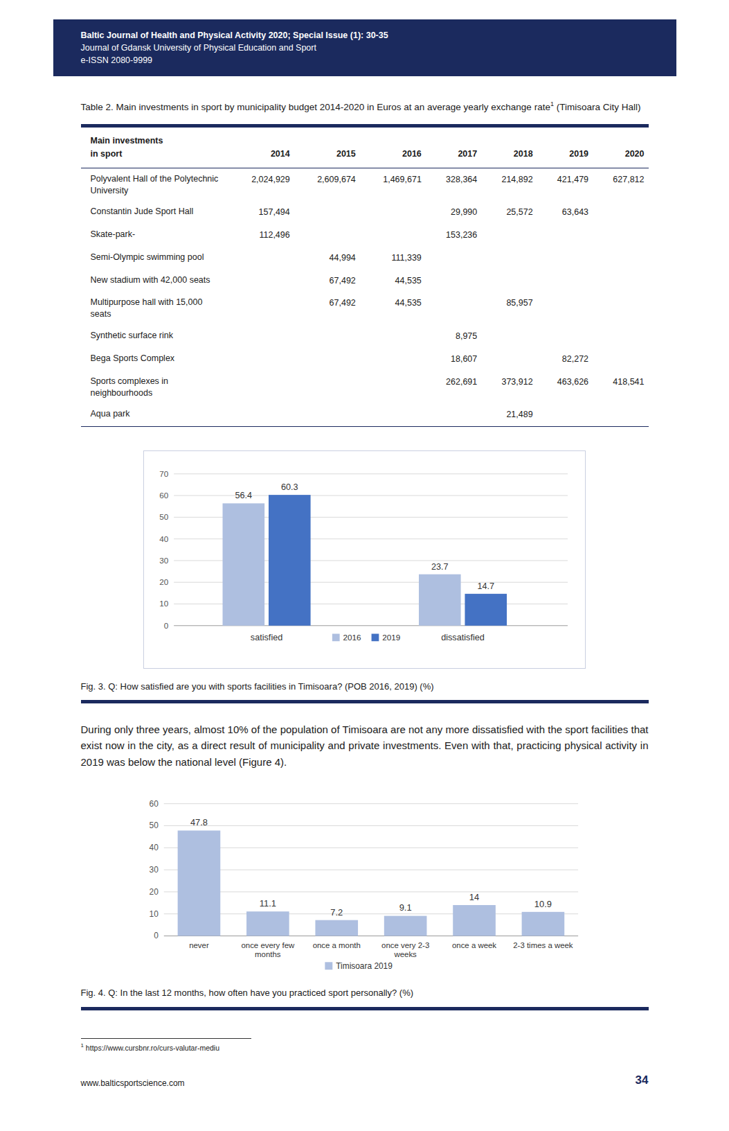Baltic Journal of Health and Physical Activity 2020; Special Issue (1): 30-35
Journal of Gdansk University of Physical Education and Sport
e-ISSN 2080-9999
Table 2. Main investments in sport by municipality budget 2014-2020 in Euros at an average yearly exchange rate1 (Timisoara City Hall)
| Main investments in sport | 2014 | 2015 | 2016 | 2017 | 2018 | 2019 | 2020 |
| --- | --- | --- | --- | --- | --- | --- | --- |
| Polyvalent Hall of the Polytechnic University | 2,024,929 | 2,609,674 | 1,469,671 | 328,364 | 214,892 | 421,479 | 627,812 |
| Constantin Jude Sport Hall | 157,494 | | | 29,990 | 25,572 | 63,643 | |
| Skate-park- | 112,496 | | | 153,236 | | | |
| Semi-Olympic swimming pool | | 44,994 | 111,339 | | | | |
| New stadium with 42,000 seats | | 67,492 | 44,535 | | | | |
| Multipurpose hall with 15,000 seats | | 67,492 | 44,535 | | 85,957 | | |
| Synthetic surface rink | | | | 8,975 | | | |
| Bega Sports Complex | | | | 18,607 | | 82,272 | |
| Sports complexes in neighbourhoods | | | | 262,691 | 373,912 | 463,626 | 418,541 |
| Aqua park | | | | | 21,489 | | |
70 60 50 40 30 20 10 0 56.4 60.3 23.7 14.7 satisfied dissatisfied 2016 2019
Fig. 3. Q: How satisfied are you with sports facilities in Timisoara? (POB 2016, 2019) (%)
During only three years, almost 10% of the population of Timisoara are not any more dissatisfied with the sport facilities that exist now in the city, as a direct result of municipality and private investments. Even with that, practicing physical activity in 2019 was below the national level (Figure 4).
60 50 40 30 20 10 0 47.8 11.1 7.2 9.1 14 10.9 never once every few months once a month once very 2-3 weeks once a week 2-3 times a week Timisoara 2019
Fig. 4. Q: In the last 12 months, how often have you practiced sport personally? (%)
1 https://www.cursbnr.ro/curs-valutar-mediu
www.balticsportscience.com
34